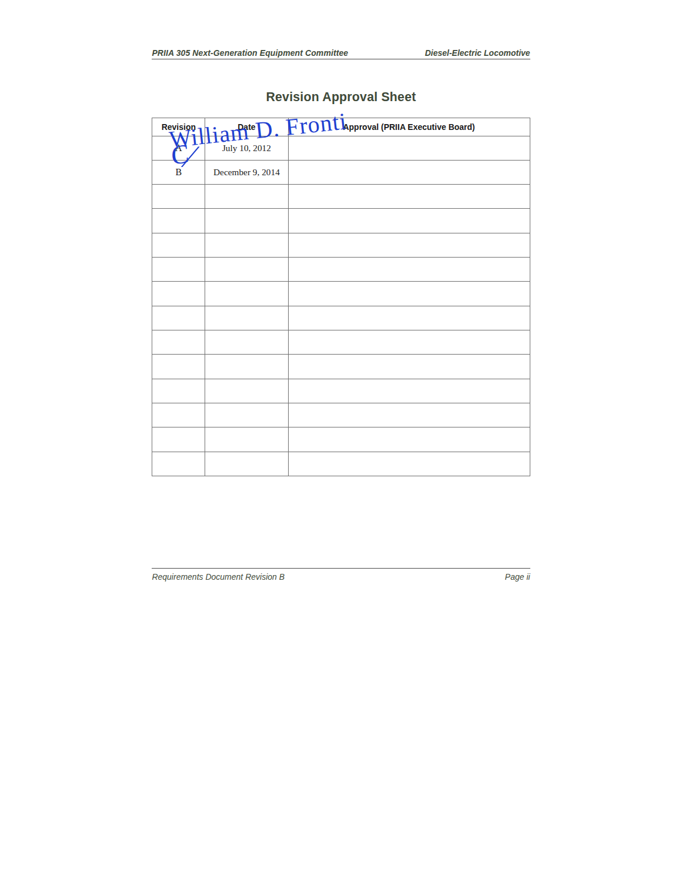PRIIA 305 Next-Generation Equipment Committee
Diesel-Electric Locomotive
Revision Approval Sheet
| Revision | Date | Approval (PRIIA Executive Board) |
| --- | --- | --- |
| A | July 10, 2012 | |
| B | December 9, 2014 | |
William D. Fronti
C⁄
Requirements Document Revision B
Page ii